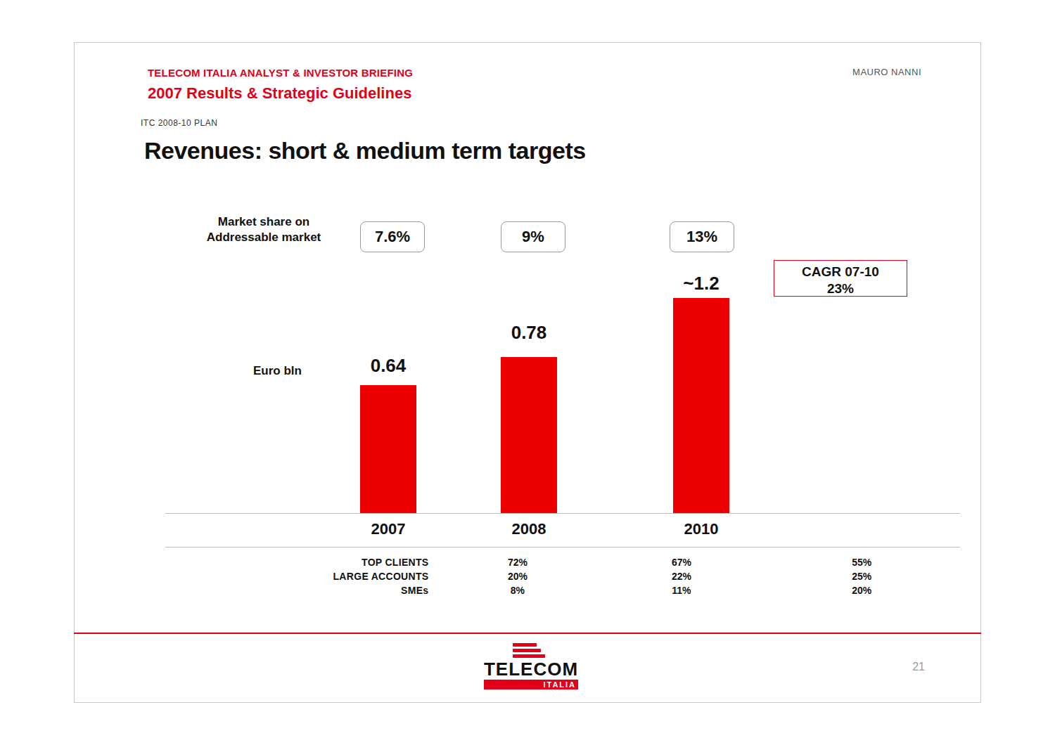TELECOM ITALIA ANALYST & INVESTOR BRIEFING
2007 Results & Strategic Guidelines
MAURO NANNI
ITC 2008-10 PLAN
Revenues: short & medium term targets
Market share on
Addressable market
7.6%
9%
13%
CAGR 07-10
23%
Euro bln
0.64
0.78
~1.2
2007
2008
2010
| TOP CLIENTS | 72% | 67% | 55% |
| LARGE ACCOUNTS | 20% | 22% | 25% |
| SMEs | 8% | 11% | 20% |
TELECOM
ITALIA
21